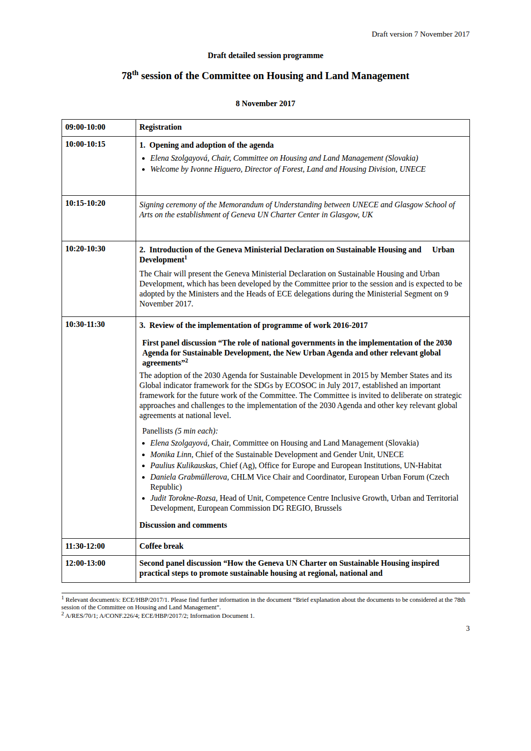Draft version 7 November 2017
Draft detailed session programme
78th session of the Committee on Housing and Land Management
8 November 2017
| 09:00-10:00 | Registration |
| 10:00-10:15 | 1. Opening and adoption of the agenda Elena Szolgayová, Chair, Committee on Housing and Land Management (Slovakia) Welcome by Ivonne Higuero, Director of Forest, Land and Housing Division, UNECE |
| 10:15-10:20 | Signing ceremony of the Memorandum of Understanding between UNECE and Glasgow School of Arts on the establishment of Geneva UN Charter Center in Glasgow, UK |
| 10:20-10:30 | 2. Introduction of the Geneva Ministerial Declaration on Sustainable Housing and Urban Development 1 The Chair will present the Geneva Ministerial Declaration on Sustainable Housing and Urban Development, which has been developed by the Committee prior to the session and is expected to be adopted by the Ministers and the Heads of ECE delegations during the Ministerial Segment on 9 November 2017. |
| 10:30-11:30 | 3. Review of the implementation of programme of work 2016-2017 First panel discussion “The role of national governments in the implementation of the 2030 Agenda for Sustainable Development, the New Urban Agenda and other relevant global agreements” 2 The adoption of the 2030 Agenda for Sustainable Development in 2015 by Member States and its Global indicator framework for the SDGs by ECOSOC in July 2017, established an important framework for the future work of the Committee. The Committee is invited to deliberate on strategic approaches and challenges to the implementation of the 2030 Agenda and other key relevant global agreements at national level. Panellists (5 min each): Elena Szolgayová, Chair, Committee on Housing and Land Management (Slovakia) Monika Linn, Chief of the Sustainable Development and Gender Unit, UNECE Paulius Kulikauskas, Chief (Ag), Office for Europe and European Institutions, UN-Habitat Daniela Grabmüllerova, CHLM Vice Chair and Coordinator, European Urban Forum (Czech Republic) Judit Torokne-Rozsa, Head of Unit, Competence Centre Inclusive Growth, Urban and Territorial Development, European Commission DG REGIO, Brussels Discussion and comments |
| 11:30-12:00 | Coffee break |
| 12:00-13:00 | Second panel discussion “How the Geneva UN Charter on Sustainable Housing inspired practical steps to promote sustainable housing at regional, national and |
1 Relevant document/s: ECE/HBP/2017/1. Please find further information in the document “Brief explanation about the documents to be considered at the 78th session of the Committee on Housing and Land Management”.
2 A/RES/70/1; A/CONF.226/4; ECE/HBP/2017/2; Information Document 1.
3